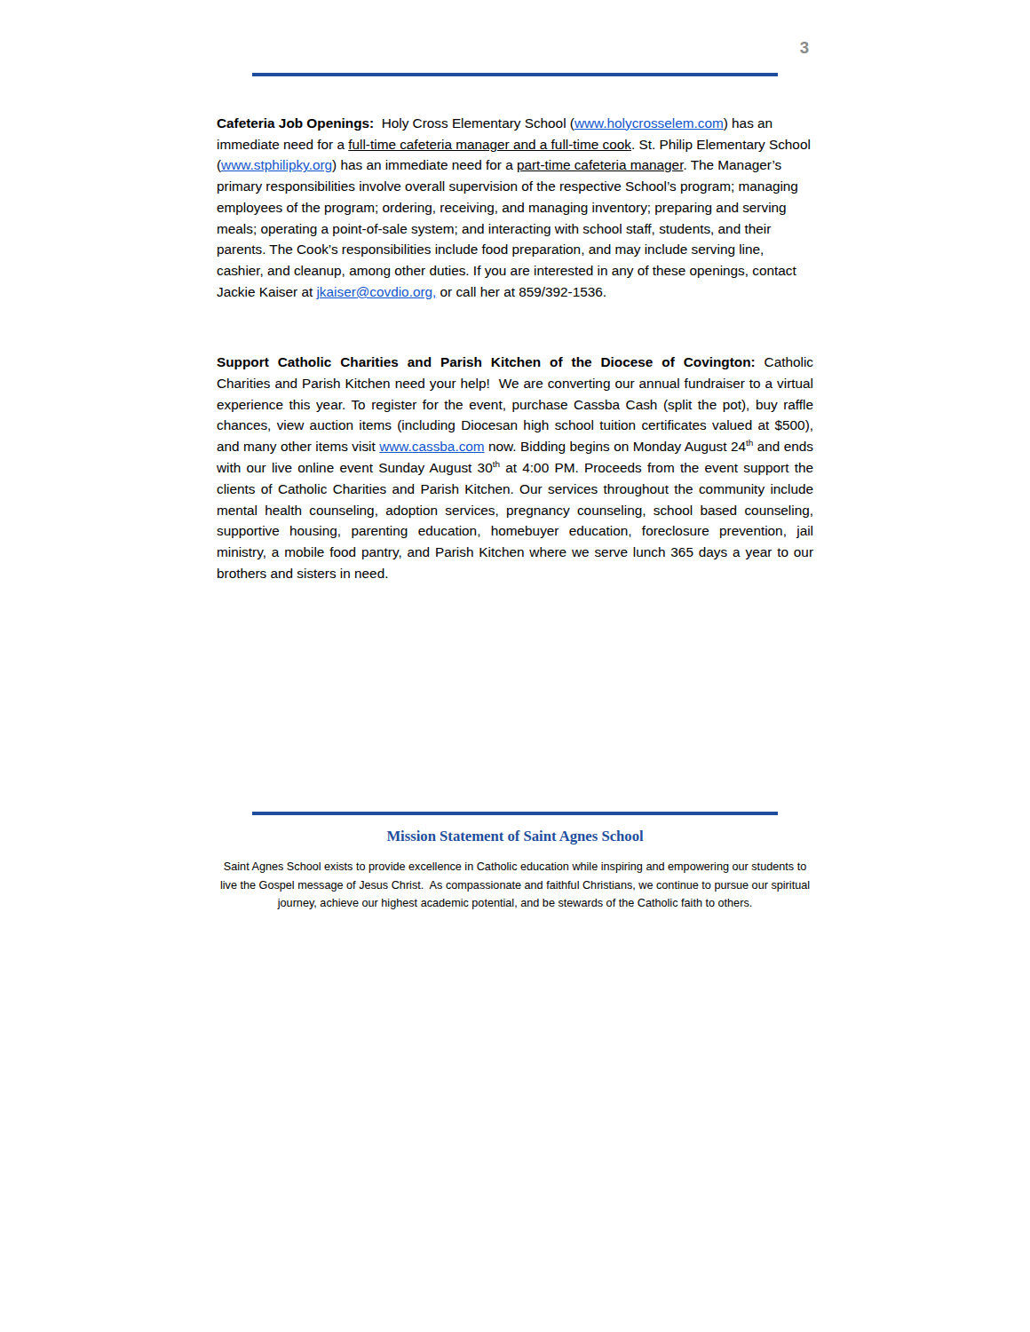3
Cafeteria Job Openings: Holy Cross Elementary School (www.holycrosselem.com) has an immediate need for a full-time cafeteria manager and a full-time cook. St. Philip Elementary School (www.stphilipky.org) has an immediate need for a part-time cafeteria manager. The Manager’s primary responsibilities involve overall supervision of the respective School’s program; managing employees of the program; ordering, receiving, and managing inventory; preparing and serving meals; operating a point-of-sale system; and interacting with school staff, students, and their parents. The Cook’s responsibilities include food preparation, and may include serving line, cashier, and cleanup, among other duties. If you are interested in any of these openings, contact Jackie Kaiser at jkaiser@covdio.org, or call her at 859/392-1536.
Support Catholic Charities and Parish Kitchen of the Diocese of Covington: Catholic Charities and Parish Kitchen need your help! We are converting our annual fundraiser to a virtual experience this year. To register for the event, purchase Cassba Cash (split the pot), buy raffle chances, view auction items (including Diocesan high school tuition certificates valued at $500), and many other items visit www.cassba.com now. Bidding begins on Monday August 24th and ends with our live online event Sunday August 30th at 4:00 PM. Proceeds from the event support the clients of Catholic Charities and Parish Kitchen. Our services throughout the community include mental health counseling, adoption services, pregnancy counseling, school based counseling, supportive housing, parenting education, homebuyer education, foreclosure prevention, jail ministry, a mobile food pantry, and Parish Kitchen where we serve lunch 365 days a year to our brothers and sisters in need.
Mission Statement of Saint Agnes School
Saint Agnes School exists to provide excellence in Catholic education while inspiring and empowering our students to live the Gospel message of Jesus Christ. As compassionate and faithful Christians, we continue to pursue our spiritual journey, achieve our highest academic potential, and be stewards of the Catholic faith to others.